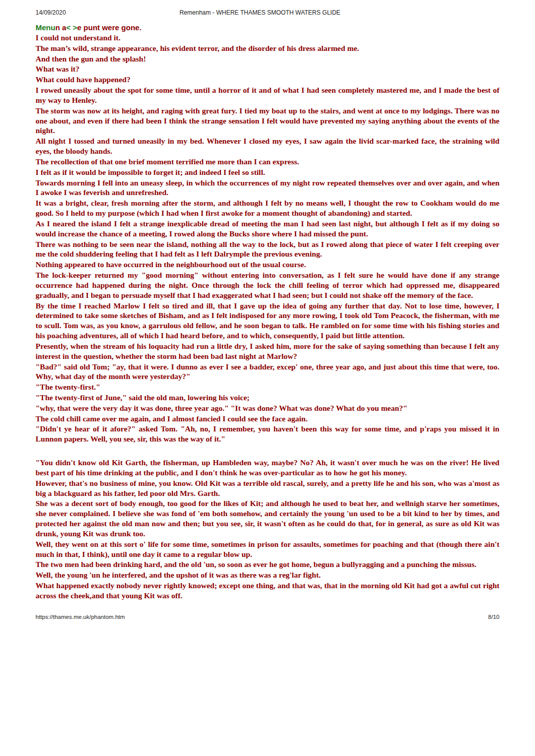14/09/2020
Remenham - WHERE THAMES SMOOTH WATERS GLIDE
Menun a< >e punt were gone.
I could not understand it.
The man’s wild, strange appearance, his evident terror, and the disorder of his dress alarmed me.
And then the gun and the splash!
What was it?
What could have happened?
I rowed uneasily about the spot for some time, until a horror of it and of what I had seen completely mastered me, and I made the best of my way to Henley.
The storm was now at its height, and raging with great fury. I tied my boat up to the stairs, and went at once to my lodgings. There was no one about, and even if there had been I think the strange sensation I felt would have prevented my saying anything about the events of the night.
All night I tossed and turned uneasily in my bed. Whenever I closed my eyes, I saw again the livid scar-marked face, the straining wild eyes, the bloody hands.
The recollection of that one brief moment terrified me more than I can express.
I felt as if it would be impossible to forget it; and indeed I feel so still.
Towards morning I fell into an uneasy sleep, in which the occurrences of my night row repeated themselves over and over again, and when I awoke I was feverish and unrefreshed.
It was a bright, clear, fresh morning after the storm, and although I felt by no means well, I thought the row to Cookham would do me good. So I held to my purpose (which I had when I first awoke for a moment thought of abandoning) and started.
As I neared the island I felt a strange inexplicable dread of meeting the man I had seen last night, but although I felt as if my doing so would increase the chance of a meeting, I rowed along the Bucks shore where I had missed the punt.
There was nothing to be seen near the island, nothing all the way to the lock, but as I rowed along that piece of water I felt creeping over me the cold shuddering feeling that I had felt as I left Dalrymple the previous evening.
Nothing appeared to have occurred in the neighbourhood out of the usual course.
The lock-keeper returned my "good morning" without entering into conversation, as I felt sure he would have done if any strange occurrence had happened during the night. Once through the lock the chill feeling of terror which had oppressed me, disappeared gradually, and I began to persuade myself that I had exaggerated what I had seen; but I could not shake off the memory of the face.
By the time I reached Marlow I felt so tired and ill, that I gave up the idea of going any further that day. Not to lose time, however, I determined to take some sketches of Bisham, and as I felt indisposed for any more rowing, I took old Tom Peacock, the fisherman, with me to scull. Tom was, as you know, a garrulous old fellow, and he soon began to talk. He rambled on for some time with his fishing stories and his poaching adventures, all of which I had heard before, and to which, consequently, I paid but little attention.
Presently, when the stream of his loquacity had run a little dry, I asked him, more for the sake of saying something than because I felt any interest in the question, whether the storm had been bad last night at Marlow?
"Bad?" said old Tom; "ay, that it were. I dunno as ever I see a badder, excep' one, three year ago, and just about this time that were, too. Why, what day of the month were yesterday?"
"The twenty-first."
"The twenty-first of June," said the old man, lowering his voice;
"why, that were the very day it was done, three year ago." "It was done? What was done? What do you mean?"
The cold chill came over me again, and I almost fancied I could see the face again.
"Didn't ye hear of it afore?" asked Tom. "Ah, no, I remember, you haven't been this way for some time, and p'raps you missed it in Lunnon papers. Well, you see, sir, this was the way of it."
"You didn't know old Kit Garth, the fisherman, up Hambleden way, maybe? No? Ah, it wasn't over much he was on the river! He lived best part of his time drinking at the public, and I don't think he was over-particular as to how he got his money.
However, that's no business of mine, you know. Old Kit was a terrible old rascal, surely, and a pretty life he and his son, who was a'most as big a blackguard as his father, led poor old Mrs. Garth.
She was a decent sort of body enough, too good for the likes of Kit; and although he used to beat her, and wellnigh starve her sometimes, she never complained. I believe she was fond of 'em both somehow, and certainly the young 'un used to be a bit kind to her by times, and protected her against the old man now and then; but you see, sir, it wasn't often as he could do that, for in general, as sure as old Kit was drunk, young Kit was drunk too.
Well, they went on at this sort o' life for some time, sometimes in prison for assaults, sometimes for poaching and that (though there ain't much in that, I think), until one day it came to a regular blow up.
The two men had been drinking hard, and the old 'un, so soon as ever he got home, begun a bullyragging and a punching the missus.
Well, the young 'un he interfered, and the upshot of it was as there was a reg'lar fight.
What happened exactly nobody never rightly knowed; except one thing, and that was, that in the morning old Kit had got a awful cut right across the cheek,and that young Kit was off.
https://thames.me.uk/phantom.htm
8/10